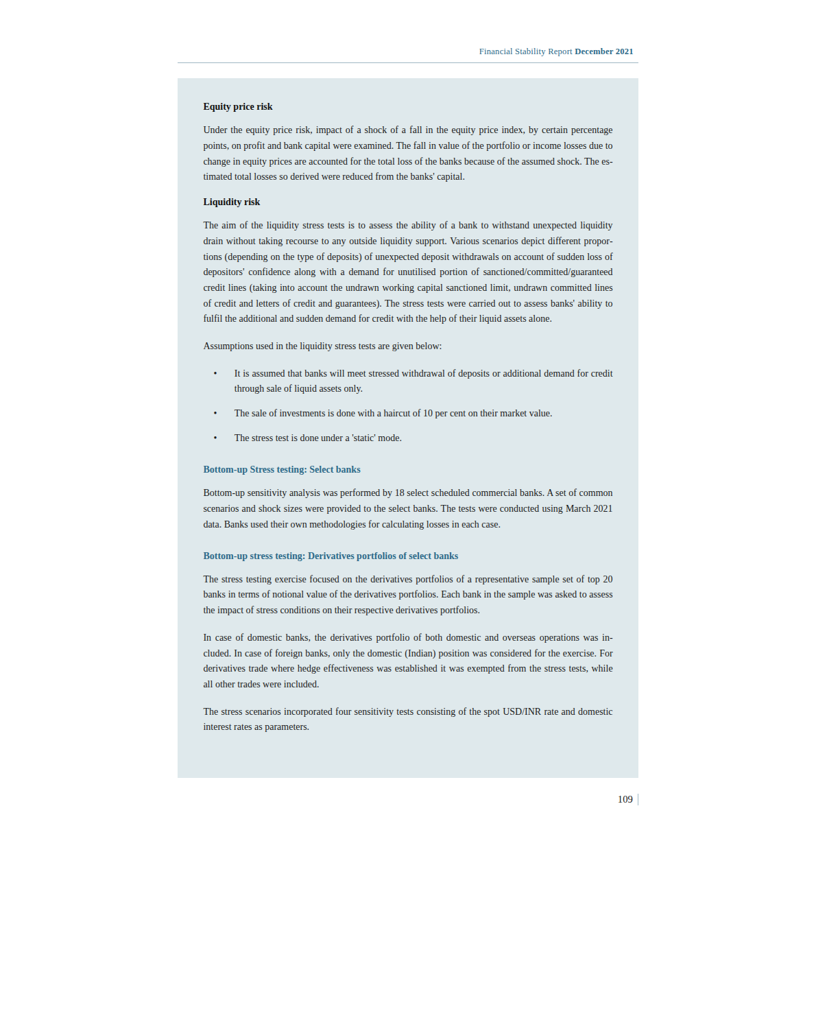Financial Stability Report December 2021
Equity price risk
Under the equity price risk, impact of a shock of a fall in the equity price index, by certain percentage points, on profit and bank capital were examined. The fall in value of the portfolio or income losses due to change in equity prices are accounted for the total loss of the banks because of the assumed shock. The estimated total losses so derived were reduced from the banks' capital.
Liquidity risk
The aim of the liquidity stress tests is to assess the ability of a bank to withstand unexpected liquidity drain without taking recourse to any outside liquidity support. Various scenarios depict different proportions (depending on the type of deposits) of unexpected deposit withdrawals on account of sudden loss of depositors' confidence along with a demand for unutilised portion of sanctioned/committed/guaranteed credit lines (taking into account the undrawn working capital sanctioned limit, undrawn committed lines of credit and letters of credit and guarantees). The stress tests were carried out to assess banks' ability to fulfil the additional and sudden demand for credit with the help of their liquid assets alone.
Assumptions used in the liquidity stress tests are given below:
It is assumed that banks will meet stressed withdrawal of deposits or additional demand for credit through sale of liquid assets only.
The sale of investments is done with a haircut of 10 per cent on their market value.
The stress test is done under a 'static' mode.
Bottom-up Stress testing: Select banks
Bottom-up sensitivity analysis was performed by 18 select scheduled commercial banks. A set of common scenarios and shock sizes were provided to the select banks. The tests were conducted using March 2021 data. Banks used their own methodologies for calculating losses in each case.
Bottom-up stress testing: Derivatives portfolios of select banks
The stress testing exercise focused on the derivatives portfolios of a representative sample set of top 20 banks in terms of notional value of the derivatives portfolios. Each bank in the sample was asked to assess the impact of stress conditions on their respective derivatives portfolios.
In case of domestic banks, the derivatives portfolio of both domestic and overseas operations was included. In case of foreign banks, only the domestic (Indian) position was considered for the exercise. For derivatives trade where hedge effectiveness was established it was exempted from the stress tests, while all other trades were included.
The stress scenarios incorporated four sensitivity tests consisting of the spot USD/INR rate and domestic interest rates as parameters.
109